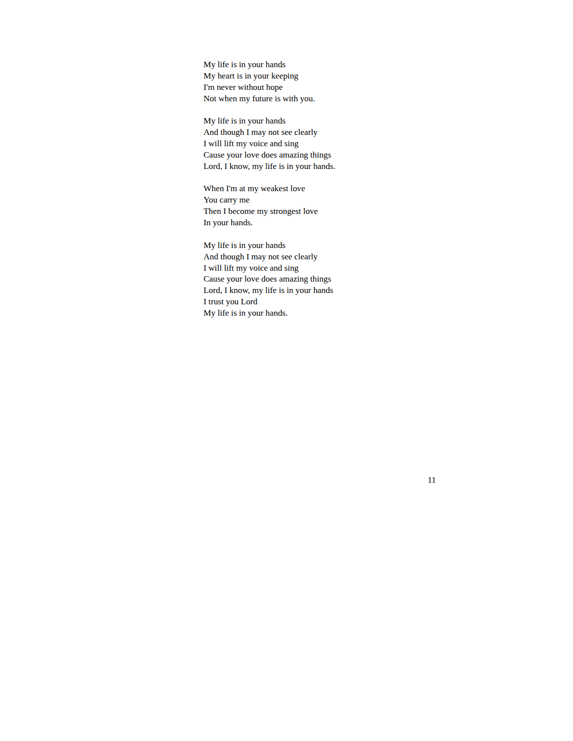My life is in your hands
My heart is in your keeping
I'm never without hope
Not when my future is with you.
My life is in your hands
And though I may not see clearly
I will lift my voice and sing
Cause your love does amazing things
Lord, I know, my life is in your hands.
When I'm at my weakest love
You carry me
Then I become my strongest love
In your hands.
My life is in your hands
And though I may not see clearly
I will lift my voice and sing
Cause your love does amazing things
Lord, I know, my life is in your hands
I trust you Lord
My life is in your hands.
11